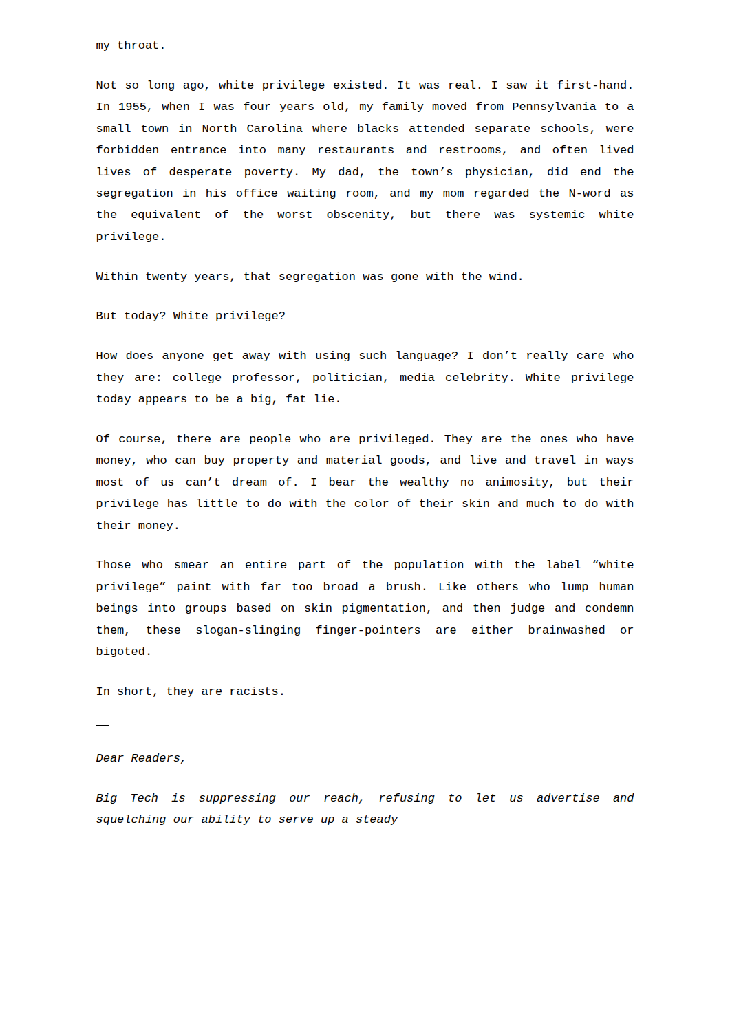my throat.
Not so long ago, white privilege existed. It was real. I saw it first-hand. In 1955, when I was four years old, my family moved from Pennsylvania to a small town in North Carolina where blacks attended separate schools, were forbidden entrance into many restaurants and restrooms, and often lived lives of desperate poverty. My dad, the town’s physician, did end the segregation in his office waiting room, and my mom regarded the N-word as the equivalent of the worst obscenity, but there was systemic white privilege.
Within twenty years, that segregation was gone with the wind.
But today? White privilege?
How does anyone get away with using such language? I don’t really care who they are: college professor, politician, media celebrity. White privilege today appears to be a big, fat lie.
Of course, there are people who are privileged. They are the ones who have money, who can buy property and material goods, and live and travel in ways most of us can’t dream of. I bear the wealthy no animosity, but their privilege has little to do with the color of their skin and much to do with their money.
Those who smear an entire part of the population with the label “white privilege” paint with far too broad a brush. Like others who lump human beings into groups based on skin pigmentation, and then judge and condemn them, these slogan-slinging finger-pointers are either brainwashed or bigoted.
In short, they are racists.
Dear Readers,
Big Tech is suppressing our reach, refusing to let us advertise and squelching our ability to serve up a steady